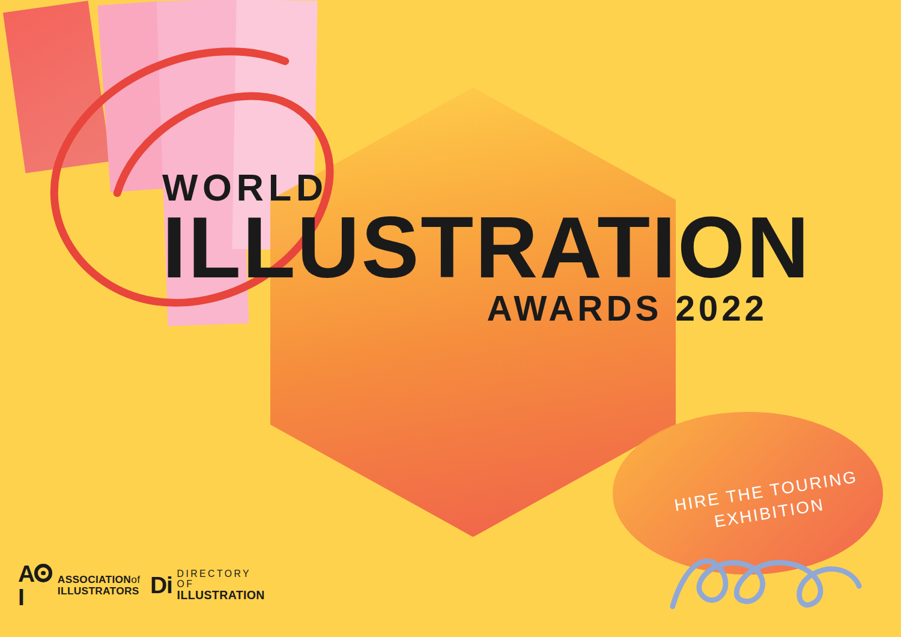World
Illustration
Awards 2022
Hire the touring
exhibition
A I ASSOCIATIONof
ILLUSTRATORS
Di DIRECTORY OF
ILLUSTRATION